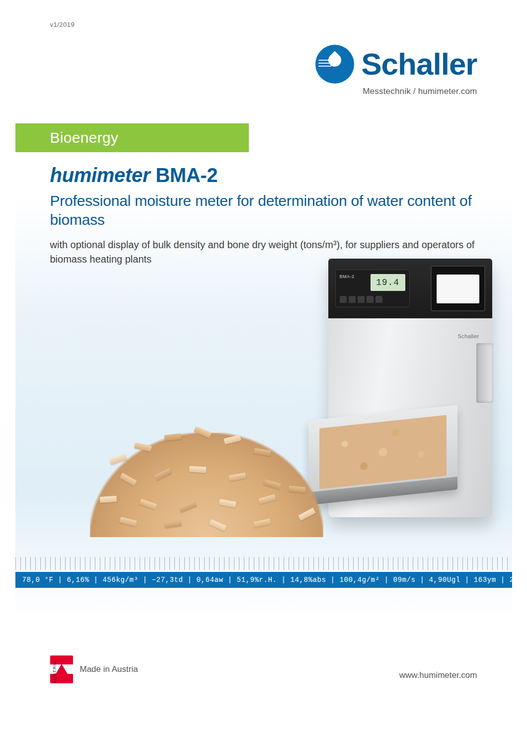v1/2019
Schaller
Messtechnik / humimeter.com
Bioenergy
humimeter BMA-2
Professional moisture meter for determination of water content of biomass
with optional display of bulk density and bone dry weight (tons/m³), for suppliers and operators of biomass heating plants
BMA-2
19.4
Schaller
78,0 °F | 6,16% | 456kg/m³ | −27,3td | 0,64aw | 51,9%r.H. | 14,8%abs | 100,4g/m² | 09m/s | 4,90Ugl | 163ym | 23,2 °C | 78,8 °F | 6,21% |424
AUSTRIA
Made in Austria
www.humimeter.com